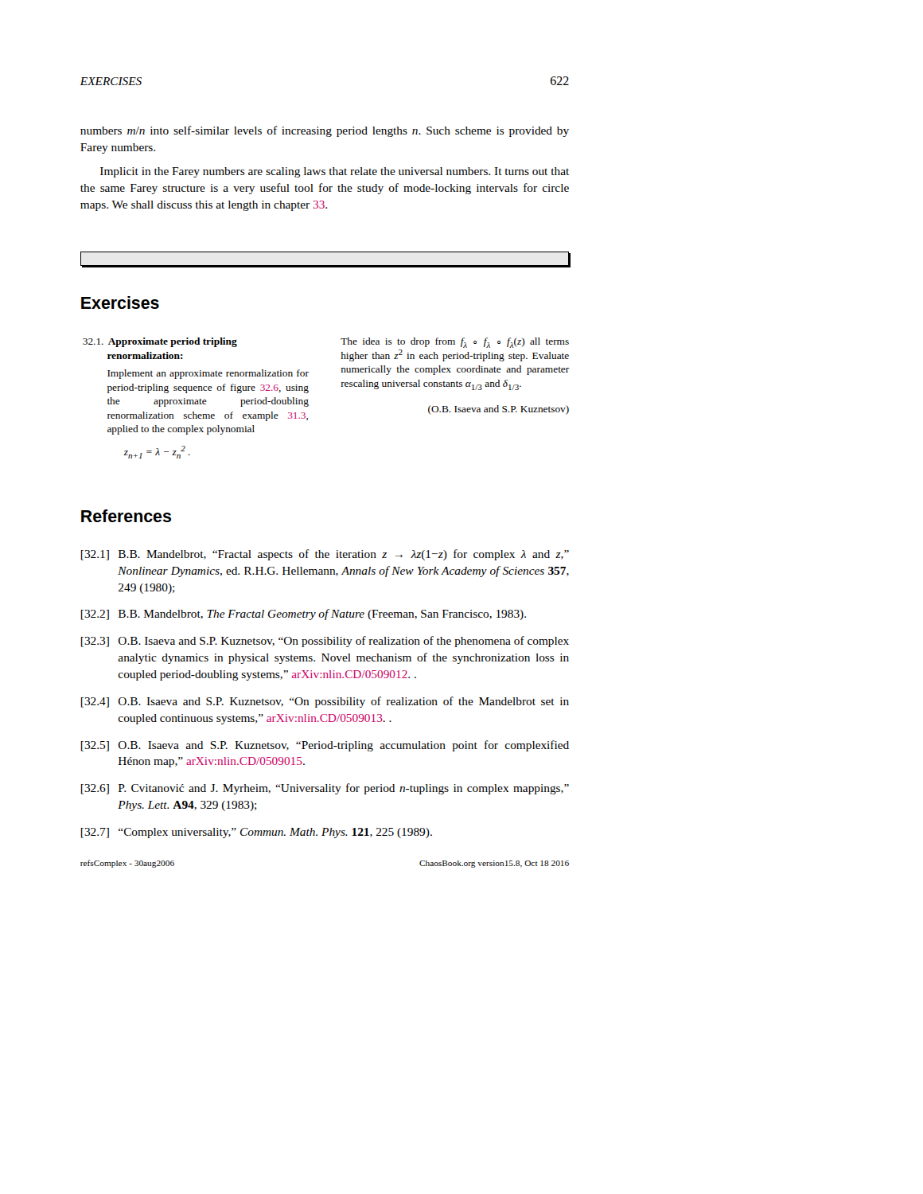EXERCISES 622
numbers m/n into self-similar levels of increasing period lengths n. Such scheme is provided by Farey numbers.
Implicit in the Farey numbers are scaling laws that relate the universal numbers. It turns out that the same Farey structure is a very useful tool for the study of mode-locking intervals for circle maps. We shall discuss this at length in chapter 33.
Exercises
32.1. Approximate period tripling renormalization:
Implement an approximate renormalization for period-tripling sequence of figure 32.6, using the approximate period-doubling renormalization scheme of example 31.3, applied to the complex polynomial
zn+1 = λ − zn2 .
The idea is to drop from fλ ∘ fλ ∘ fλ(z) all terms higher than z2 in each period-tripling step. Evaluate numerically the complex coordinate and parameter rescaling universal constants α1/3 and δ1/3.
(O.B. Isaeva and S.P. Kuznetsov)
References
[32.1] B.B. Mandelbrot, “Fractal aspects of the iteration z → λz(1−z) for complex λ and z,” Nonlinear Dynamics, ed. R.H.G. Hellemann, Annals of New York Academy of Sciences 357, 249 (1980);
[32.2] B.B. Mandelbrot, The Fractal Geometry of Nature (Freeman, San Francisco, 1983).
[32.3] O.B. Isaeva and S.P. Kuznetsov, “On possibility of realization of the phenomena of complex analytic dynamics in physical systems. Novel mechanism of the synchronization loss in coupled period-doubling systems,” arXiv:nlin.CD/0509012. .
[32.4] O.B. Isaeva and S.P. Kuznetsov, “On possibility of realization of the Mandelbrot set in coupled continuous systems,” arXiv:nlin.CD/0509013. .
[32.5] O.B. Isaeva and S.P. Kuznetsov, “Period-tripling accumulation point for complexified Hénon map,” arXiv:nlin.CD/0509015.
[32.6] P. Cvitanović and J. Myrheim, “Universality for period n-tuplings in complex mappings,” Phys. Lett. A94, 329 (1983);
[32.7]“Complex universality,” Commun. Math. Phys. 121, 225 (1989).
refsComplex - 30aug2006 ChaosBook.org version15.8, Oct 18 2016